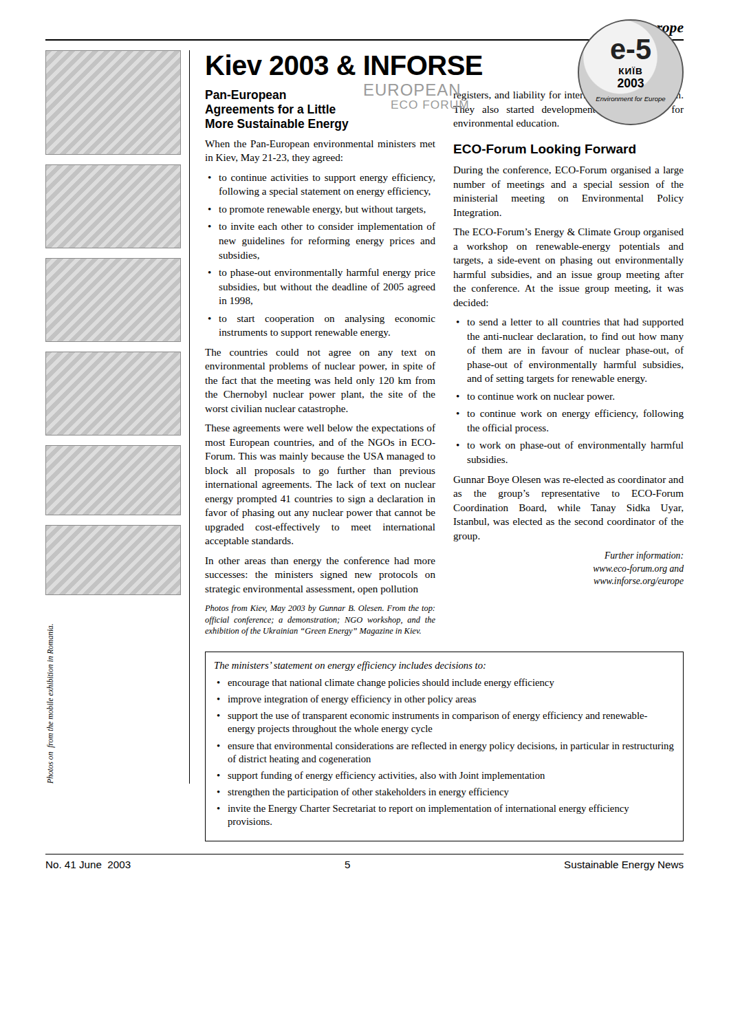Europe
Photos on from the mobile exhibition in Romania.
Kiev 2003 & INFORSE
EUROPEANECO FORUM
e-5 КИЇВ 2003 Environment for Europe
Pan-European
Agreements for a Little
More Sustainable Energy
When the Pan-European environmental ministers met in Kiev, May 21-23, they agreed:
to continue activities to support energy efficiency, following a special statement on energy efficiency,
to promote renewable energy, but without targets,
to invite each other to consider implementation of new guidelines for reforming energy prices and subsidies,
to phase-out environmentally harmful energy price subsidies, but without the deadline of 2005 agreed in 1998,
to start cooperation on analysing economic instruments to support renewable energy.
The countries could not agree on any text on environmental problems of nuclear power, in spite of the fact that the meeting was held only 120 km from the Chernobyl nuclear power plant, the site of the worst civilian nuclear catastrophe.
These agreements were well below the expectations of most European countries, and of the NGOs in ECO-Forum. This was mainly because the USA managed to block all proposals to go further than previous international agreements. The lack of text on nuclear energy prompted 41 countries to sign a declaration in favor of phasing out any nuclear power that cannot be upgraded cost-effectively to meet international acceptable standards.
In other areas than energy the conference had more successes: the ministers signed new protocols on strategic environmental assessment, open pollution
Photos from Kiev, May 2003 by Gunnar B. Olesen. From the top: official conference; a demonstration; NGO workshop, and the exhibition of the Ukrainian “Green Energy” Magazine in Kiev.
registers, and liability for international river pollution. They also started development of a strategy for environmental education.
ECO-Forum Looking Forward
During the conference, ECO-Forum organised a large number of meetings and a special session of the ministerial meeting on Environmental Policy Integration.
The ECO-Forum’s Energy & Climate Group organised a workshop on renewable-energy potentials and targets, a side-event on phasing out environmentally harmful subsidies, and an issue group meeting after the conference. At the issue group meeting, it was decided:
to send a letter to all countries that had supported the anti-nuclear declaration, to find out how many of them are in favour of nuclear phase-out, of phase-out of environmentally harmful subsidies, and of setting targets for renewable energy.
to continue work on nuclear power.
to continue work on energy efficiency, following the official process.
to work on phase-out of environmentally harmful subsidies.
Gunnar Boye Olesen was re-elected as coordinator and as the group’s representative to ECO-Forum Coordination Board, while Tanay Sidka Uyar, Istanbul, was elected as the second coordinator of the group.
Further information:
www.eco-forum.org and
www.inforse.org/europe
The ministers’ statement on energy efficiency includes decisions to:
encourage that national climate change policies should include energy efficiency
improve integration of energy efficiency in other policy areas
support the use of transparent economic instruments in comparison of energy efficiency and renewable-energy projects throughout the whole energy cycle
ensure that environmental considerations are reflected in energy policy decisions, in particular in restructuring of district heating and cogeneration
support funding of energy efficiency activities, also with Joint implementation
strengthen the participation of other stakeholders in energy efficiency
invite the Energy Charter Secretariat to report on implementation of international energy efficiency provisions.
No. 41 June 2003
5
Sustainable Energy News